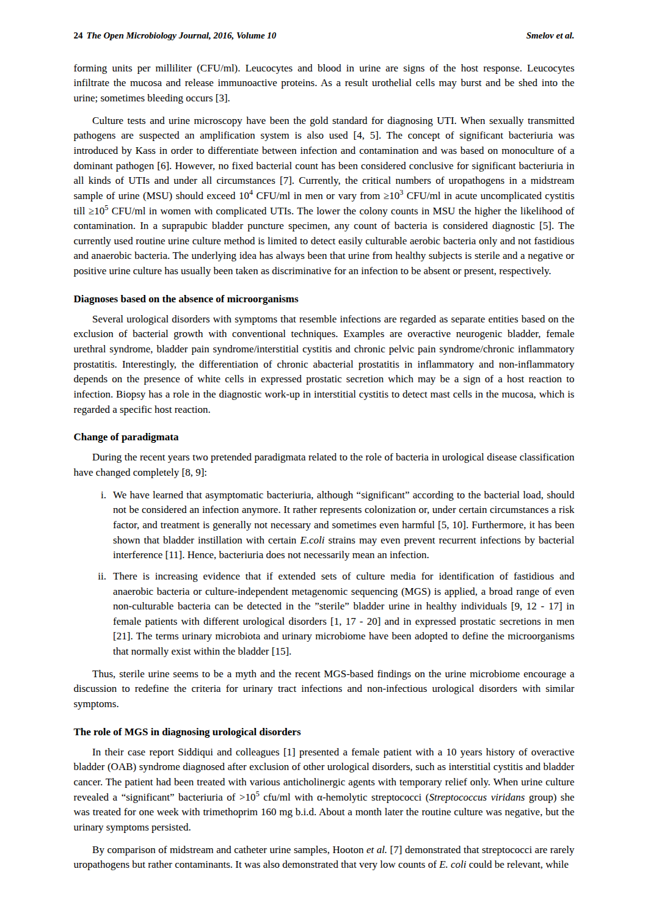24 The Open Microbiology Journal, 2016, Volume 10
Smelov et al.
forming units per milliliter (CFU/ml). Leucocytes and blood in urine are signs of the host response. Leucocytes infiltrate the mucosa and release immunoactive proteins. As a result urothelial cells may burst and be shed into the urine; sometimes bleeding occurs [3].
Culture tests and urine microscopy have been the gold standard for diagnosing UTI. When sexually transmitted pathogens are suspected an amplification system is also used [4, 5]. The concept of significant bacteriuria was introduced by Kass in order to differentiate between infection and contamination and was based on monoculture of a dominant pathogen [6]. However, no fixed bacterial count has been considered conclusive for significant bacteriuria in all kinds of UTIs and under all circumstances [7]. Currently, the critical numbers of uropathogens in a midstream sample of urine (MSU) should exceed 104 CFU/ml in men or vary from ≥103 CFU/ml in acute uncomplicated cystitis till ≥105 CFU/ml in women with complicated UTIs. The lower the colony counts in MSU the higher the likelihood of contamination. In a suprapubic bladder puncture specimen, any count of bacteria is considered diagnostic [5]. The currently used routine urine culture method is limited to detect easily culturable aerobic bacteria only and not fastidious and anaerobic bacteria. The underlying idea has always been that urine from healthy subjects is sterile and a negative or positive urine culture has usually been taken as discriminative for an infection to be absent or present, respectively.
Diagnoses based on the absence of microorganisms
Several urological disorders with symptoms that resemble infections are regarded as separate entities based on the exclusion of bacterial growth with conventional techniques. Examples are overactive neurogenic bladder, female urethral syndrome, bladder pain syndrome/interstitial cystitis and chronic pelvic pain syndrome/chronic inflammatory prostatitis. Interestingly, the differentiation of chronic abacterial prostatitis in inflammatory and non-inflammatory depends on the presence of white cells in expressed prostatic secretion which may be a sign of a host reaction to infection. Biopsy has a role in the diagnostic work-up in interstitial cystitis to detect mast cells in the mucosa, which is regarded a specific host reaction.
Change of paradigmata
During the recent years two pretended paradigmata related to the role of bacteria in urological disease classification have changed completely [8, 9]:
We have learned that asymptomatic bacteriuria, although “significant” according to the bacterial load, should not be considered an infection anymore. It rather represents colonization or, under certain circumstances a risk factor, and treatment is generally not necessary and sometimes even harmful [5, 10]. Furthermore, it has been shown that bladder instillation with certain E.coli strains may even prevent recurrent infections by bacterial interference [11]. Hence, bacteriuria does not necessarily mean an infection.
There is increasing evidence that if extended sets of culture media for identification of fastidious and anaerobic bacteria or culture-independent metagenomic sequencing (MGS) is applied, a broad range of even non-culturable bacteria can be detected in the ”sterile” bladder urine in healthy individuals [9, 12 - 17] in female patients with different urological disorders [1, 17 - 20] and in expressed prostatic secretions in men [21]. The terms urinary microbiota and urinary microbiome have been adopted to define the microorganisms that normally exist within the bladder [15].
Thus, sterile urine seems to be a myth and the recent MGS-based findings on the urine microbiome encourage a discussion to redefine the criteria for urinary tract infections and non-infectious urological disorders with similar symptoms.
The role of MGS in diagnosing urological disorders
In their case report Siddiqui and colleagues [1] presented a female patient with a 10 years history of overactive bladder (OAB) syndrome diagnosed after exclusion of other urological disorders, such as interstitial cystitis and bladder cancer. The patient had been treated with various anticholinergic agents with temporary relief only. When urine culture revealed a “significant” bacteriuria of >105 cfu/ml with α-hemolytic streptococci (Streptococcus viridans group) she was treated for one week with trimethoprim 160 mg b.i.d. About a month later the routine culture was negative, but the urinary symptoms persisted.
By comparison of midstream and catheter urine samples, Hooton et al. [7] demonstrated that streptococci are rarely uropathogens but rather contaminants. It was also demonstrated that very low counts of E. coli could be relevant, while